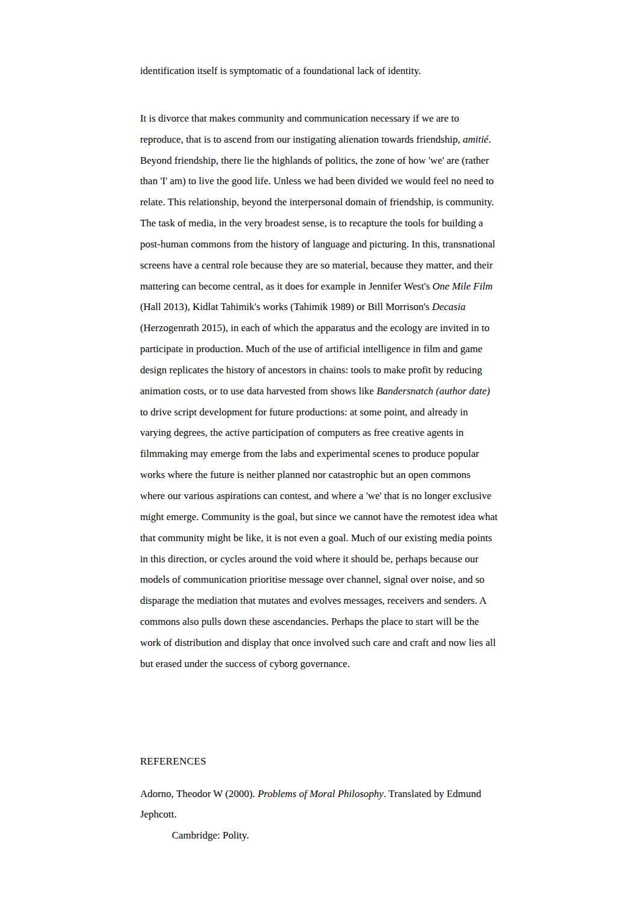identification itself is symptomatic of a foundational lack of identity.
It is divorce that makes community and communication necessary if we are to reproduce, that is to ascend from our instigating alienation towards friendship, amitié. Beyond friendship, there lie the highlands of politics, the zone of how 'we' are (rather than 'I' am) to live the good life. Unless we had been divided we would feel no need to relate. This relationship, beyond the interpersonal domain of friendship, is community. The task of media, in the very broadest sense, is to recapture the tools for building a post-human commons from the history of language and picturing. In this, transnational screens have a central role because they are so material, because they matter, and their mattering can become central, as it does for example in Jennifer West's One Mile Film (Hall 2013), Kidlat Tahimik's works (Tahimik 1989) or Bill Morrison's Decasia (Herzogenrath 2015), in each of which the apparatus and the ecology are invited in to participate in production. Much of the use of artificial intelligence in film and game design replicates the history of ancestors in chains: tools to make profit by reducing animation costs, or to use data harvested from shows like Bandersnatch (author date) to drive script development for future productions: at some point, and already in varying degrees, the active participation of computers as free creative agents in filmmaking may emerge from the labs and experimental scenes to produce popular works where the future is neither planned nor catastrophic but an open commons where our various aspirations can contest, and where a 'we' that is no longer exclusive might emerge. Community is the goal, but since we cannot have the remotest idea what that community might be like, it is not even a goal. Much of our existing media points in this direction, or cycles around the void where it should be, perhaps because our models of communication prioritise message over channel, signal over noise, and so disparage the mediation that mutates and evolves messages, receivers and senders. A commons also pulls down these ascendancies. Perhaps the place to start will be the work of distribution and display that once involved such care and craft and now lies all but erased under the success of cyborg governance.
REFERENCES
Adorno, Theodor W (2000). Problems of Moral Philosophy. Translated by Edmund Jephcott. Cambridge: Polity.